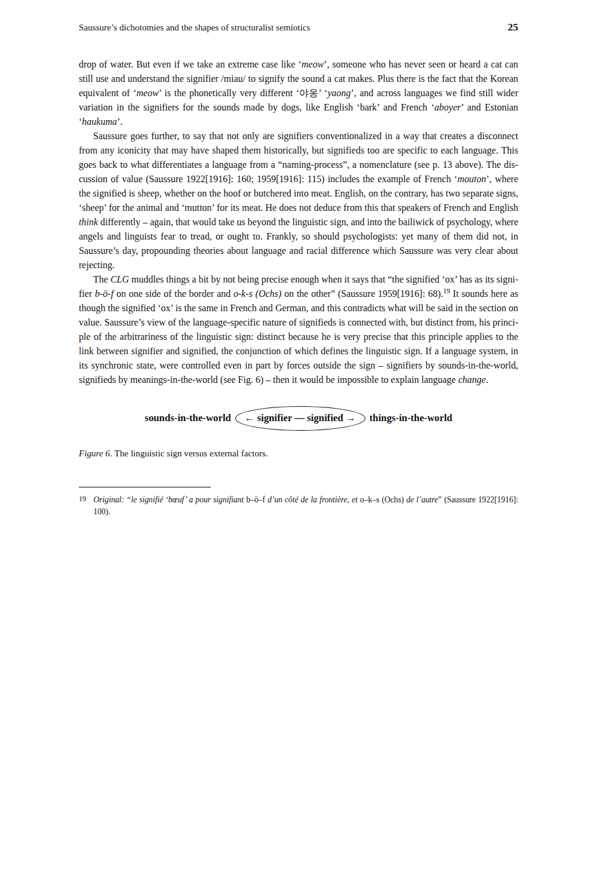Saussure’s dichotomies and the shapes of structuralist semiotics 25
drop of water. But even if we take an extreme case like ‘meow’, someone who has never seen or heard a cat can still use and understand the signifier /miau/ to signify the sound a cat makes. Plus there is the fact that the Korean equivalent of ‘meow’ is the phonetically very different ‘야옹’ ‘yaong’, and across languages we find still wider variation in the signifiers for the sounds made by dogs, like English ‘bark’ and French ‘aboyer’ and Estonian ‘haukuma’.
Saussure goes further, to say that not only are signifiers conventionalized in a way that creates a disconnect from any iconicity that may have shaped them historically, but signifieds too are specific to each language. This goes back to what differentiates a language from a “naming-process”, a nomenclature (see p. 13 above). The discussion of value (Saussure 1922[1916]: 160; 1959[1916]: 115) includes the example of French ‘mouton’, where the signified is sheep, whether on the hoof or butchered into meat. English, on the contrary, has two separate signs, ‘sheep’ for the animal and ‘mutton’ for its meat. He does not deduce from this that speakers of French and English think differently – again, that would take us beyond the linguistic sign, and into the bailiwick of psychology, where angels and linguists fear to tread, or ought to. Frankly, so should psychologists: yet many of them did not, in Saussure’s day, propounding theories about language and racial difference which Saussure was very clear about rejecting.
The CLG muddles things a bit by not being precise enough when it says that “the signified ‘ox’ has as its signifier b-ö-f on one side of the border and o-k-s (Ochs) on the other” (Saussure 1959[1916]: 68).19 It sounds here as though the signified ‘ox’ is the same in French and German, and this contradicts what will be said in the section on value. Saussure’s view of the language-specific nature of signifieds is connected with, but distinct from, his principle of the arbitrariness of the linguistic sign: distinct because he is very precise that this principle applies to the link between signifier and signified, the conjunction of which defines the linguistic sign. If a language system, in its synchronic state, were controlled even in part by forces outside the sign – signifiers by sounds-in-the-world, signifieds by meanings-in-the-world (see Fig. 6) – then it would be impossible to explain language change.
sounds-in-the-world ← signifier — signified → things-in-the-world
Figure 6. The linguistic sign versus external factors.
19 Original: “le signifié ‘bœuf’ a pour signifiant b–ö–f d’un côté de la frontière, et o–k–s (Ochs) de l’autre” (Saussure 1922[1916]: 100).